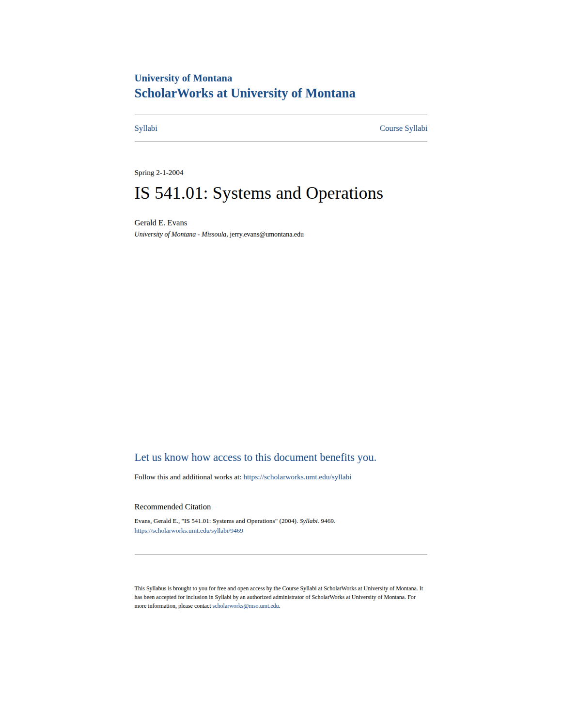University of Montana
ScholarWorks at University of Montana
Syllabi
Course Syllabi
Spring 2-1-2004
IS 541.01: Systems and Operations
Gerald E. Evans
University of Montana - Missoula, jerry.evans@umontana.edu
Let us know how access to this document benefits you.
Follow this and additional works at: https://scholarworks.umt.edu/syllabi
Recommended Citation
Evans, Gerald E., "IS 541.01: Systems and Operations" (2004). Syllabi. 9469.
https://scholarworks.umt.edu/syllabi/9469
This Syllabus is brought to you for free and open access by the Course Syllabi at ScholarWorks at University of Montana. It has been accepted for inclusion in Syllabi by an authorized administrator of ScholarWorks at University of Montana. For more information, please contact scholarworks@mso.umt.edu.